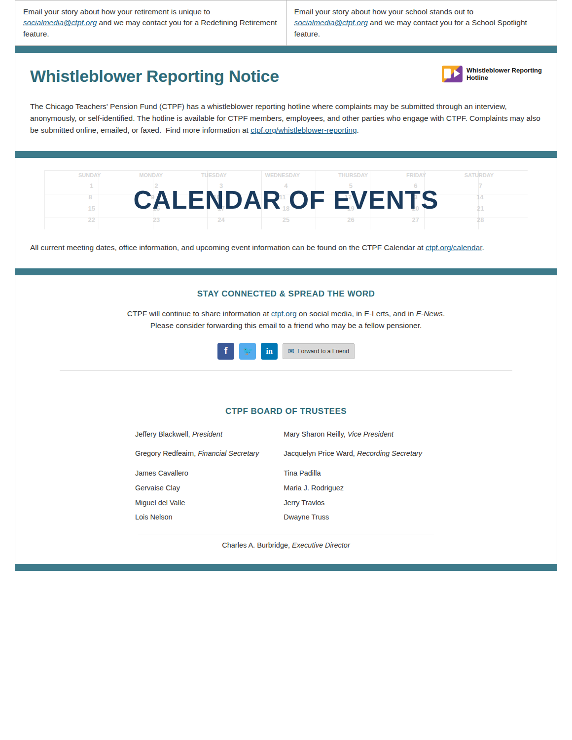| Email your story about how your retirement is unique to socialmedia@ctpf.org and we may contact you for a Redefining Retirement feature. | Email your story about how your school stands out to socialmedia@ctpf.org and we may contact you for a School Spotlight feature. |
Whistleblower Reporting Notice
Whistleblower Reporting
Hotline
The Chicago Teachers' Pension Fund (CTPF) has a whistleblower reporting hotline where complaints may be submitted through an interview, anonymously, or self-identified. The hotline is available for CTPF members, employees, and other parties who engage with CTPF. Complaints may also be submitted online, emailed, or faxed. Find more information at ctpf.org/whistleblower-reporting.
SUNDAY MONDAY TUESDAY WEDNESDAY THURSDAY FRIDAY SATURDAY
1234567
891011121314
15161718192021
22232425262728
CALENDAR OF EVENTS
All current meeting dates, office information, and upcoming event information can be found on the CTPF Calendar at ctpf.org/calendar.
STAY CONNECTED & SPREAD THE WORD
CTPF will continue to share information at ctpf.org on social media, in E-Lerts, and in E-News.
Please consider forwarding this email to a friend who may be a fellow pensioner.
f 🐦 in ✉ Forward to a Friend
CTPF BOARD OF TRUSTEES
| Jeffery Blackwell, President | Mary Sharon Reilly, Vice President |
| Gregory Redfeairn, Financial Secretary | Jacquelyn Price Ward, Recording Secretary |
| James Cavallero | Tina Padilla |
| Gervaise Clay | Maria J. Rodriguez |
| Miguel del Valle | Jerry Travlos |
| Lois Nelson | Dwayne Truss |
Charles A. Burbridge, Executive Director